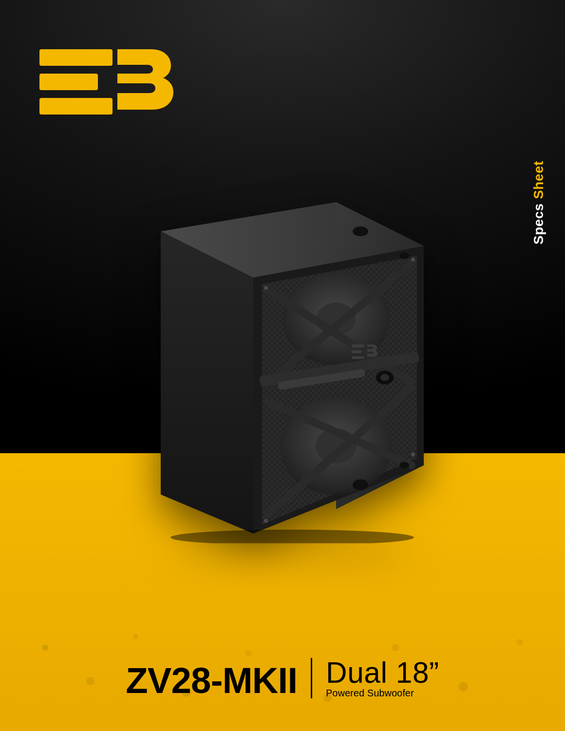Specs Sheet
ZV28-MKII
Dual 18”
Powered Subwoofer